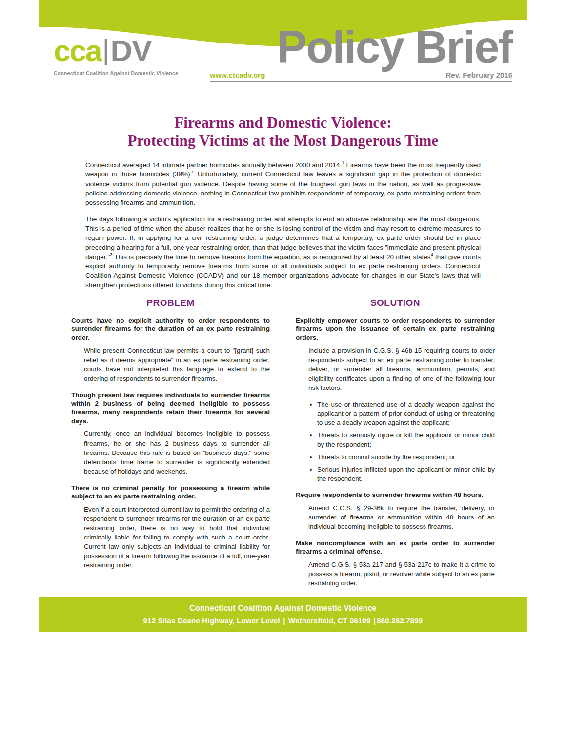cca|DV
Connecticut Coalition Against Domestic Violence
Policy Brief
www.ctcadv.org Rev. February 2016
Firearms and Domestic Violence:
Protecting Victims at the Most Dangerous Time
Connecticut averaged 14 intimate partner homicides annually between 2000 and 2014.1 Firearms have been the most frequently used weapon in those homicides (39%).2 Unfortunately, current Connecticut law leaves a significant gap in the protection of domestic violence victims from potential gun violence. Despite having some of the toughest gun laws in the nation, as well as progressive policies addressing domestic violence, nothing in Connecticut law prohibits respondents of temporary, ex parte restraining orders from possessing firearms and ammunition.
The days following a victim's application for a restraining order and attempts to end an abusive relationship are the most dangerous. This is a period of time when the abuser realizes that he or she is losing control of the victim and may resort to extreme measures to regain power. If, in applying for a civil restraining order, a judge determines that a temporary, ex parte order should be in place preceding a hearing for a full, one year restraining order, than that judge believes that the victim faces "immediate and present physical danger."3 This is precisely the time to remove firearms from the equation, as is recognized by at least 20 other states4 that give courts explicit authority to temporarily remove firearms from some or all individuals subject to ex parte restraining orders. Connecticut Coalition Against Domestic Violence (CCADV) and our 18 member organizations advocate for changes in our State's laws that will strengthen protections offered to victims during this critical time.
PROBLEM
Courts have no explicit authority to order respondents to surrender firearms for the duration of an ex parte restraining order.
While present Connecticut law permits a court to "[grant] such relief as it deems appropriate" in an ex parte restraining order, courts have not interpreted this language to extend to the ordering of respondents to surrender firearms.
Though present law requires individuals to surrender firearms within 2 business of being deemed ineligible to possess firearms, many respondents retain their firearms for several days.
Currently, once an individual becomes ineligible to possess firearms, he or she has 2 business days to surrender all firearms. Because this rule is based on "business days," some defendants' time frame to surrender is significantly extended because of holidays and weekends.
There is no criminal penalty for possessing a firearm while subject to an ex parte restraining order.
Even if a court interpreted current law to permit the ordering of a respondent to surrender firearms for the duration of an ex parte restraining order, there is no way to hold that individual criminally liable for failing to comply with such a court order. Current law only subjects an individual to criminal liability for possession of a firearm following the issuance of a full, one-year restraining order.
SOLUTION
Explicitly empower courts to order respondents to surrender firearms upon the issuance of certain ex parte restraining orders.
Include a provision in C.G.S. § 46b-15 requiring courts to order respondents subject to an ex parte restraining order to transfer, deliver, or surrender all firearms, ammunition, permits, and eligibility certificates upon a finding of one of the following four risk factors:
The use or threatened use of a deadly weapon against the applicant or a pattern of prior conduct of using or threatening to use a deadly weapon against the applicant;
Threats to seriously injure or kill the applicant or minor child by the respondent;
Threats to commit suicide by the respondent; or
Serious injuries inflicted upon the applicant or minor child by the respondent.
Require respondents to surrender firearms within 48 hours.
Amend C.G.S. § 29-36k to require the transfer, delivery, or surrender of firearms or ammunition within 48 hours of an individual becoming ineligible to possess firearms.
Make noncompliance with an ex parte order to surrender firearms a criminal offense.
Amend C.G.S. § 53a-217 and § 53a-217c to make it a crime to possess a firearm, pistol, or revolver while subject to an ex parte restraining order.
Connecticut Coalition Against Domestic Violence
912 Silas Deane Highway, Lower Level | Wethersfield, CT 06109 |860.282.7899